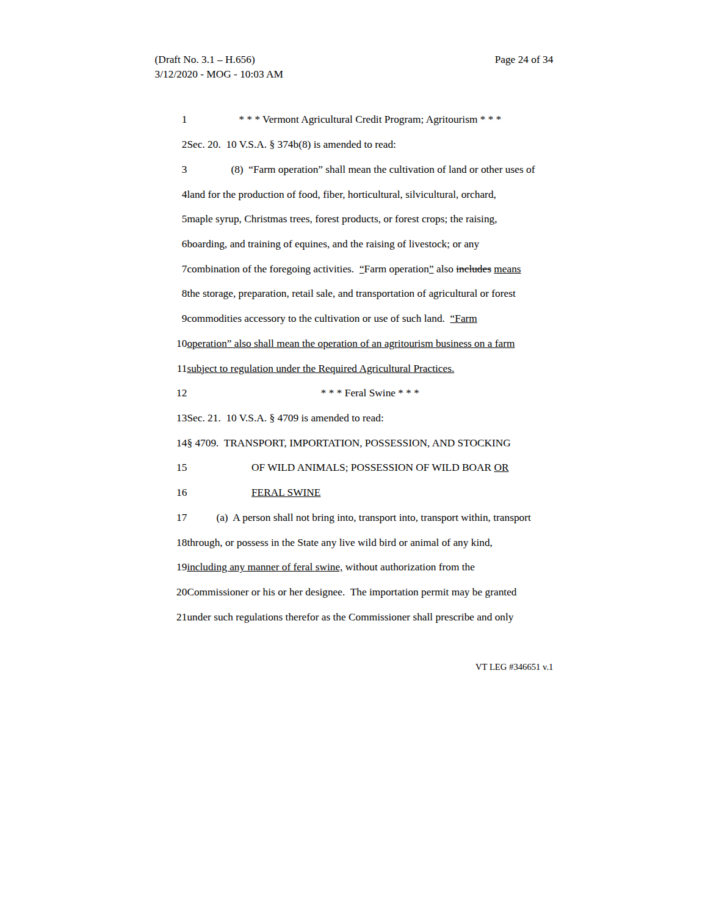(Draft No. 3.1 – H.656)
3/12/2020 - MOG - 10:03 AM
Page 24 of 34
| 1 | * * * Vermont Agricultural Credit Program; Agritourism * * * |
| 2 | Sec. 20. 10 V.S.A. § 374b(8) is amended to read: |
| 3 | (8) “Farm operation” shall mean the cultivation of land or other uses of |
| 4 | land for the production of food, fiber, horticultural, silvicultural, orchard, |
| 5 | maple syrup, Christmas trees, forest products, or forest crops; the raising, |
| 6 | boarding, and training of equines, and the raising of livestock; or any |
| 7 | combination of the foregoing activities. “ Farm operation ” also includes means |
| 8 | the storage, preparation, retail sale, and transportation of agricultural or forest |
| 9 | commodities accessory to the cultivation or use of such land. “Farm |
| 10 | operation” also shall mean the operation of an agritourism business on a farm |
| 11 | subject to regulation under the Required Agricultural Practices. |
| 12 | * * * Feral Swine * * * |
| 13 | Sec. 21. 10 V.S.A. § 4709 is amended to read: |
| 14 | § 4709. TRANSPORT, IMPORTATION, POSSESSION, AND STOCKING |
| 15 | OF WILD ANIMALS; POSSESSION OF WILD BOAR OR |
| 16 | FERAL SWINE |
| 17 | (a) A person shall not bring into, transport into, transport within, transport |
| 18 | through, or possess in the State any live wild bird or animal of any kind , |
| 19 | including any manner of feral swine, without authorization from the |
| 20 | Commissioner or his or her designee. The importation permit may be granted |
| 21 | under such regulations therefor as the Commissioner shall prescribe and only |
VT LEG #346651 v.1